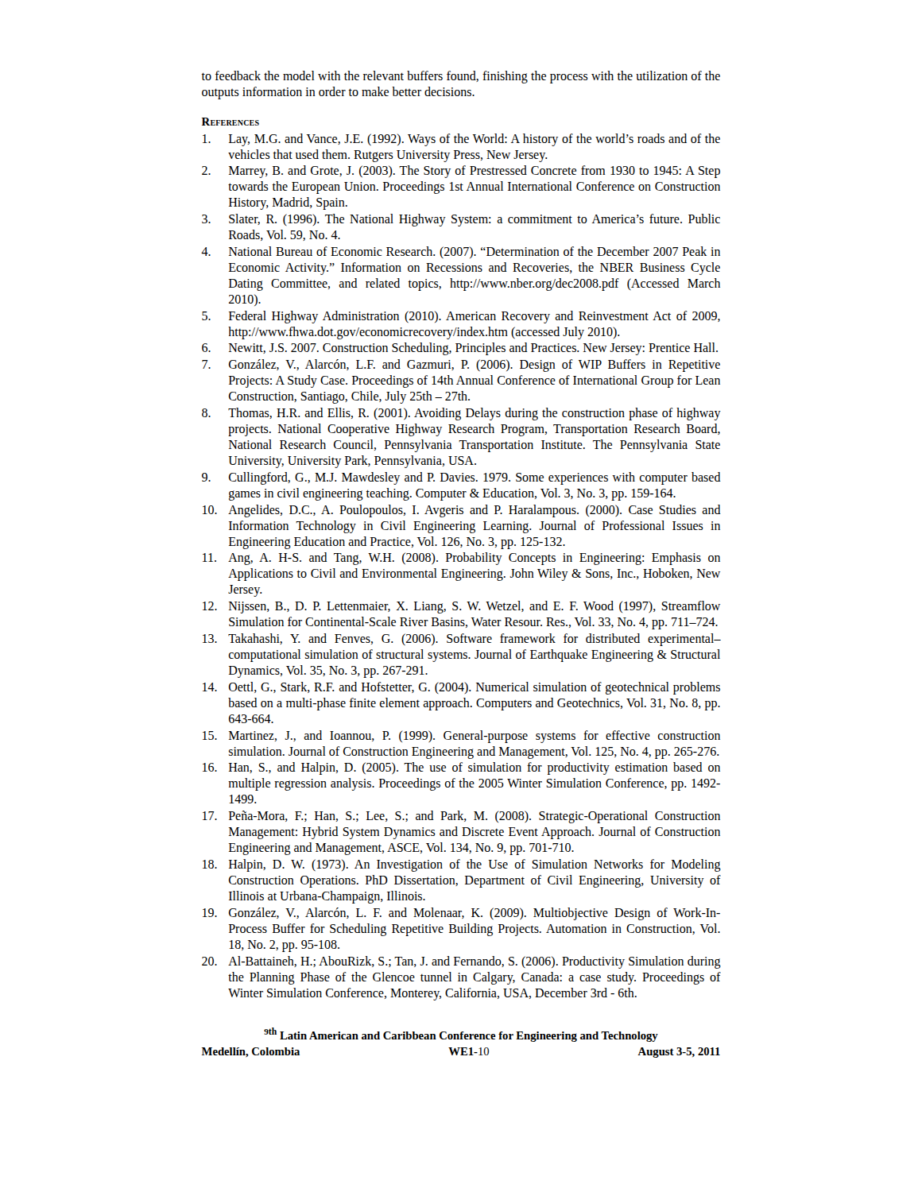to feedback the model with the relevant buffers found, finishing the process with the utilization of the outputs information in order to make better decisions.
References
Lay, M.G. and Vance, J.E. (1992). Ways of the World: A history of the world’s roads and of the vehicles that used them. Rutgers University Press, New Jersey.
Marrey, B. and Grote, J. (2003). The Story of Prestressed Concrete from 1930 to 1945: A Step towards the European Union. Proceedings 1st Annual International Conference on Construction History, Madrid, Spain.
Slater, R. (1996). The National Highway System: a commitment to America’s future. Public Roads, Vol. 59, No. 4.
National Bureau of Economic Research. (2007). “Determination of the December 2007 Peak in Economic Activity.” Information on Recessions and Recoveries, the NBER Business Cycle Dating Committee, and related topics, http://www.nber.org/dec2008.pdf (Accessed March 2010).
Federal Highway Administration (2010). American Recovery and Reinvestment Act of 2009, http://www.fhwa.dot.gov/economicrecovery/index.htm (accessed July 2010).
Newitt, J.S. 2007. Construction Scheduling, Principles and Practices. New Jersey: Prentice Hall.
González, V., Alarcón, L.F. and Gazmuri, P. (2006). Design of WIP Buffers in Repetitive Projects: A Study Case. Proceedings of 14th Annual Conference of International Group for Lean Construction, Santiago, Chile, July 25th – 27th.
Thomas, H.R. and Ellis, R. (2001). Avoiding Delays during the construction phase of highway projects. National Cooperative Highway Research Program, Transportation Research Board, National Research Council, Pennsylvania Transportation Institute. The Pennsylvania State University, University Park, Pennsylvania, USA.
Cullingford, G., M.J. Mawdesley and P. Davies. 1979. Some experiences with computer based games in civil engineering teaching. Computer & Education, Vol. 3, No. 3, pp. 159-164.
Angelides, D.C., A. Poulopoulos, I. Avgeris and P. Haralampous. (2000). Case Studies and Information Technology in Civil Engineering Learning. Journal of Professional Issues in Engineering Education and Practice, Vol. 126, No. 3, pp. 125-132.
Ang, A. H-S. and Tang, W.H. (2008). Probability Concepts in Engineering: Emphasis on Applications to Civil and Environmental Engineering. John Wiley & Sons, Inc., Hoboken, New Jersey.
Nijssen, B., D. P. Lettenmaier, X. Liang, S. W. Wetzel, and E. F. Wood (1997), Streamflow Simulation for Continental-Scale River Basins, Water Resour. Res., Vol. 33, No. 4, pp. 711–724.
Takahashi, Y. and Fenves, G. (2006). Software framework for distributed experimental–computational simulation of structural systems. Journal of Earthquake Engineering & Structural Dynamics, Vol. 35, No. 3, pp. 267-291.
Oettl, G., Stark, R.F. and Hofstetter, G. (2004). Numerical simulation of geotechnical problems based on a multi-phase finite element approach. Computers and Geotechnics, Vol. 31, No. 8, pp. 643-664.
Martinez, J., and Ioannou, P. (1999). General-purpose systems for effective construction simulation. Journal of Construction Engineering and Management, Vol. 125, No. 4, pp. 265-276.
Han, S., and Halpin, D. (2005). The use of simulation for productivity estimation based on multiple regression analysis. Proceedings of the 2005 Winter Simulation Conference, pp. 1492-1499.
Peña-Mora, F.; Han, S.; Lee, S.; and Park, M. (2008). Strategic-Operational Construction Management: Hybrid System Dynamics and Discrete Event Approach. Journal of Construction Engineering and Management, ASCE, Vol. 134, No. 9, pp. 701-710.
Halpin, D. W. (1973). An Investigation of the Use of Simulation Networks for Modeling Construction Operations. PhD Dissertation, Department of Civil Engineering, University of Illinois at Urbana-Champaign, Illinois.
González, V., Alarcón, L. F. and Molenaar, K. (2009). Multiobjective Design of Work-In-Process Buffer for Scheduling Repetitive Building Projects. Automation in Construction, Vol. 18, No. 2, pp. 95-108.
Al-Battaineh, H.; AbouRizk, S.; Tan, J. and Fernando, S. (2006). Productivity Simulation during the Planning Phase of the Glencoe tunnel in Calgary, Canada: a case study. Proceedings of Winter Simulation Conference, Monterey, California, USA, December 3rd - 6th.
9th Latin American and Caribbean Conference for Engineering and Technology
Medellín, Colombia WE1-10 August 3-5, 2011